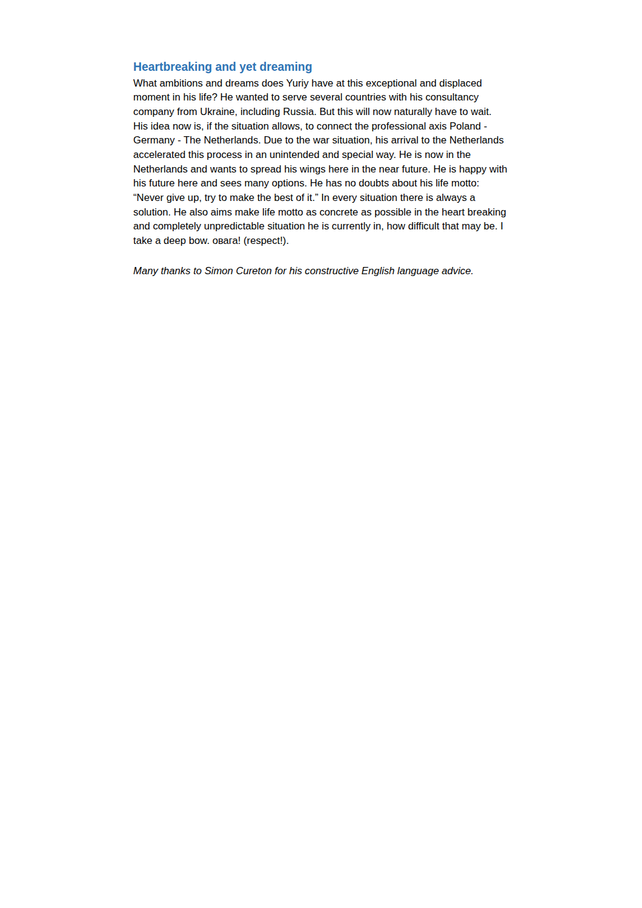Heartbreaking and yet dreaming
What ambitions and dreams does Yuriy have at this exceptional and displaced moment in his life? He wanted to serve several countries with his consultancy company from Ukraine, including Russia. But this will now naturally have to wait. His idea now is, if the situation allows, to connect the professional axis Poland - Germany - The Netherlands. Due to the war situation, his arrival to the Netherlands accelerated this process in an unintended and special way. He is now in the Netherlands and wants to spread his wings here in the near future. He is happy with his future here and sees many options. He has no doubts about his life motto: “Never give up, try to make the best of it.” In every situation there is always a solution. He also aims make life motto as concrete as possible in the heart breaking and completely unpredictable situation he is currently in, how difficult that may be. I take a deep bow. овага! (respect!).
Many thanks to Simon Cureton for his constructive English language advice.